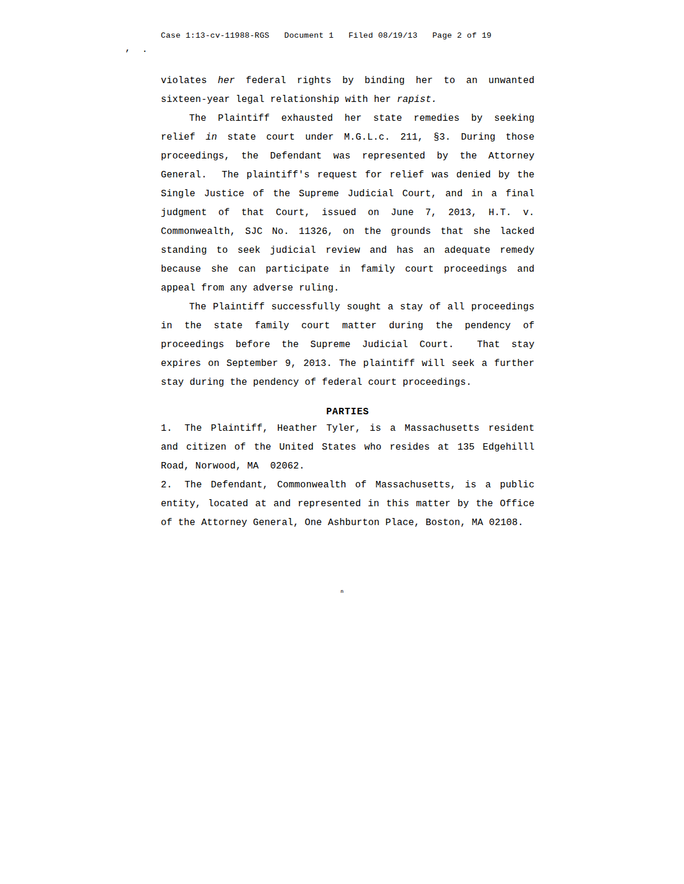,
.
Case 1:13-cv-11988-RGS Document 1 Filed 08/19/13 Page 2 of 19
violates her federal rights by binding her to an unwanted sixteen-year legal relationship with her rapist.
The Plaintiff exhausted her state remedies by seeking relief in state court under M.G.L.c. 211, §3. During those proceedings, the Defendant was represented by the Attorney General. The plaintiff's request for relief was denied by the Single Justice of the Supreme Judicial Court, and in a final judgment of that Court, issued on June 7, 2013, H.T. v. Commonwealth, SJC No. 11326, on the grounds that she lacked standing to seek judicial review and has an adequate remedy because she can participate in family court proceedings and appeal from any adverse ruling.
The Plaintiff successfully sought a stay of all proceedings in the state family court matter during the pendency of proceedings before the Supreme Judicial Court. That stay expires on September 9, 2013. The plaintiff will seek a further stay during the pendency of federal court proceedings.
PARTIES
1. The Plaintiff, Heather Tyler, is a Massachusetts resident and citizen of the United States who resides at 135 Edgehilll Road, Norwood, MA 02062.
2. The Defendant, Commonwealth of Massachusetts, is a public entity, located at and represented in this matter by the Office of the Attorney General, One Ashburton Place, Boston, MA 02108.
ⁿ